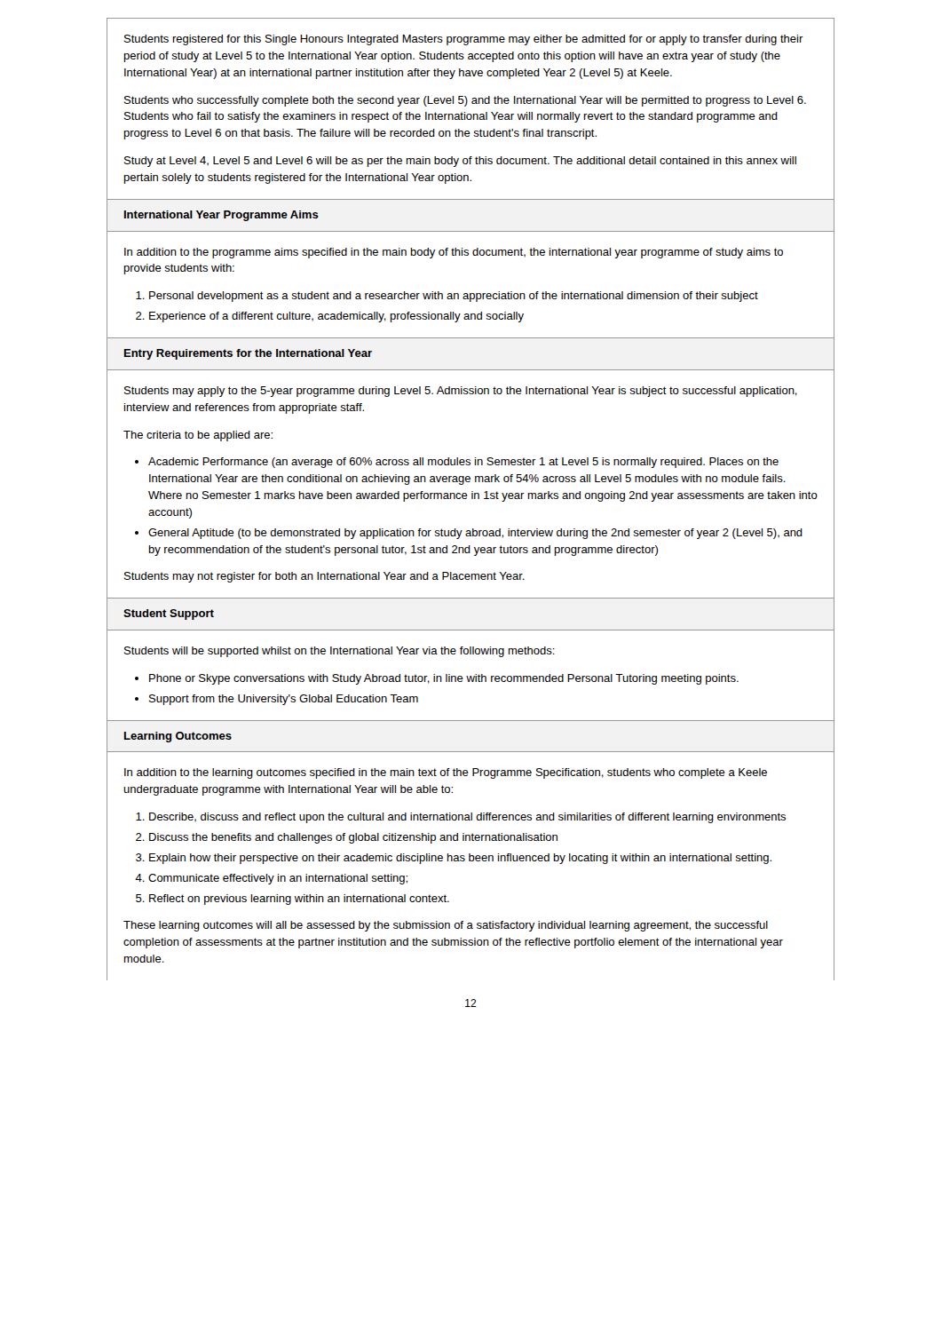Students registered for this Single Honours Integrated Masters programme may either be admitted for or apply to transfer during their period of study at Level 5 to the International Year option. Students accepted onto this option will have an extra year of study (the International Year) at an international partner institution after they have completed Year 2 (Level 5) at Keele.
Students who successfully complete both the second year (Level 5) and the International Year will be permitted to progress to Level 6. Students who fail to satisfy the examiners in respect of the International Year will normally revert to the standard programme and progress to Level 6 on that basis. The failure will be recorded on the student's final transcript.
Study at Level 4, Level 5 and Level 6 will be as per the main body of this document. The additional detail contained in this annex will pertain solely to students registered for the International Year option.
International Year Programme Aims
In addition to the programme aims specified in the main body of this document, the international year programme of study aims to provide students with:
Personal development as a student and a researcher with an appreciation of the international dimension of their subject
Experience of a different culture, academically, professionally and socially
Entry Requirements for the International Year
Students may apply to the 5-year programme during Level 5. Admission to the International Year is subject to successful application, interview and references from appropriate staff.
The criteria to be applied are:
Academic Performance (an average of 60% across all modules in Semester 1 at Level 5 is normally required. Places on the International Year are then conditional on achieving an average mark of 54% across all Level 5 modules with no module fails. Where no Semester 1 marks have been awarded performance in 1st year marks and ongoing 2nd year assessments are taken into account)
General Aptitude (to be demonstrated by application for study abroad, interview during the 2nd semester of year 2 (Level 5), and by recommendation of the student's personal tutor, 1st and 2nd year tutors and programme director)
Students may not register for both an International Year and a Placement Year.
Student Support
Students will be supported whilst on the International Year via the following methods:
Phone or Skype conversations with Study Abroad tutor, in line with recommended Personal Tutoring meeting points.
Support from the University's Global Education Team
Learning Outcomes
In addition to the learning outcomes specified in the main text of the Programme Specification, students who complete a Keele undergraduate programme with International Year will be able to:
Describe, discuss and reflect upon the cultural and international differences and similarities of different learning environments
Discuss the benefits and challenges of global citizenship and internationalisation
Explain how their perspective on their academic discipline has been influenced by locating it within an international setting.
Communicate effectively in an international setting;
Reflect on previous learning within an international context.
These learning outcomes will all be assessed by the submission of a satisfactory individual learning agreement, the successful completion of assessments at the partner institution and the submission of the reflective portfolio element of the international year module.
12